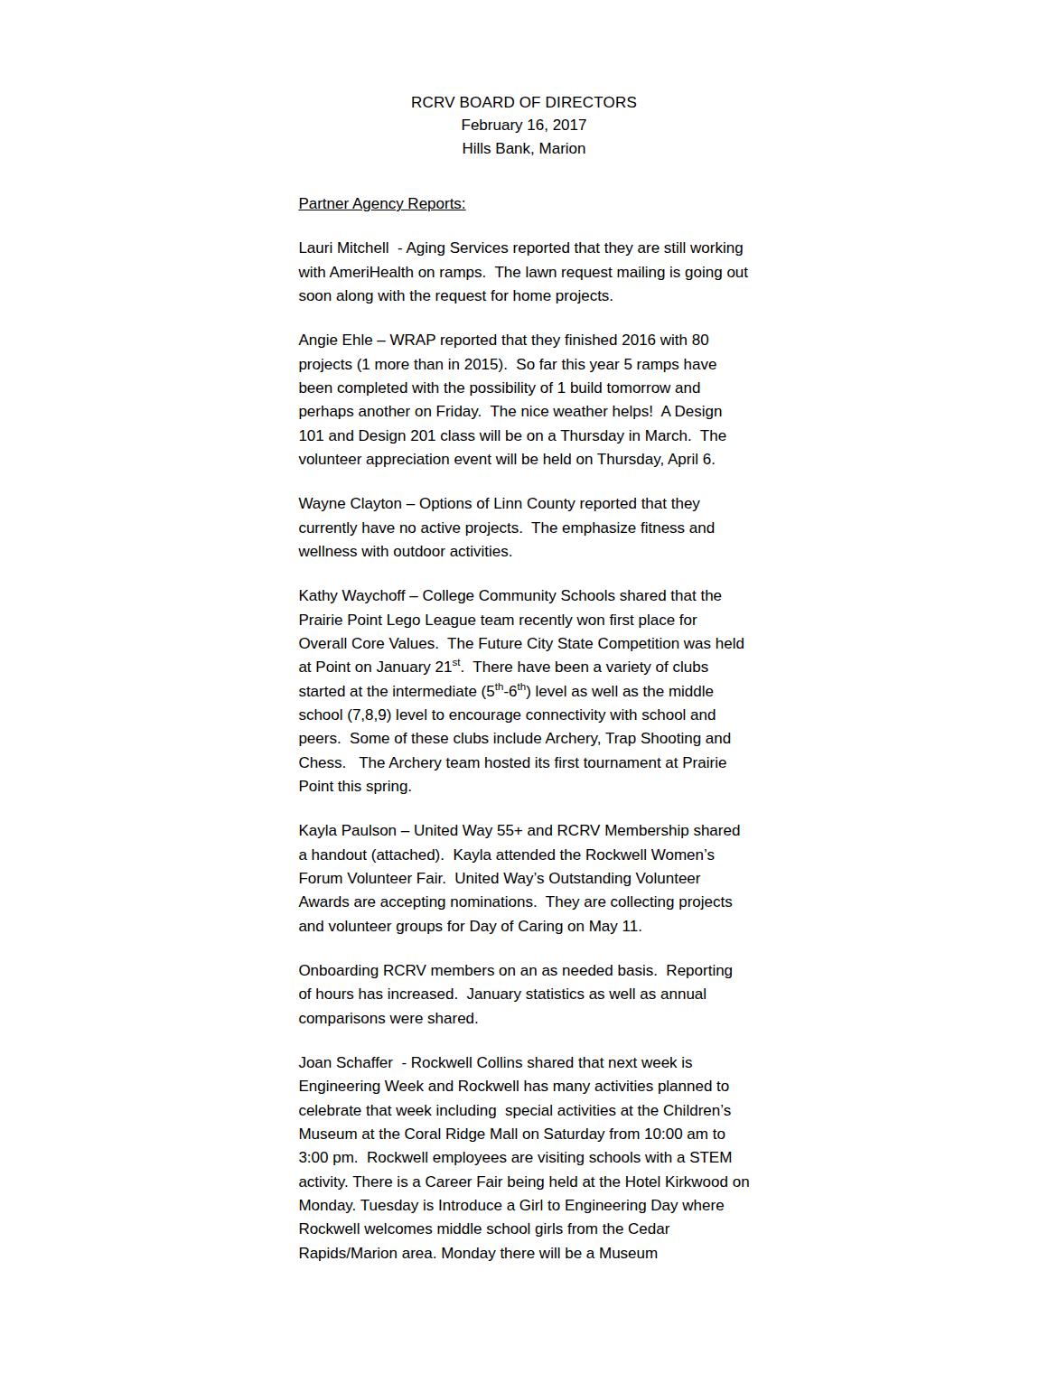RCRV BOARD OF DIRECTORS February 16, 2017 Hills Bank, Marion
Partner Agency Reports:
Lauri Mitchell - Aging Services reported that they are still working with AmeriHealth on ramps. The lawn request mailing is going out soon along with the request for home projects.
Angie Ehle – WRAP reported that they finished 2016 with 80 projects (1 more than in 2015). So far this year 5 ramps have been completed with the possibility of 1 build tomorrow and perhaps another on Friday. The nice weather helps! A Design 101 and Design 201 class will be on a Thursday in March. The volunteer appreciation event will be held on Thursday, April 6.
Wayne Clayton – Options of Linn County reported that they currently have no active projects. The emphasize fitness and wellness with outdoor activities.
Kathy Waychoff – College Community Schools shared that the Prairie Point Lego League team recently won first place for Overall Core Values. The Future City State Competition was held at Point on January 21st. There have been a variety of clubs started at the intermediate (5th-6th) level as well as the middle school (7,8,9) level to encourage connectivity with school and peers. Some of these clubs include Archery, Trap Shooting and Chess. The Archery team hosted its first tournament at Prairie Point this spring.
Kayla Paulson – United Way 55+ and RCRV Membership shared a handout (attached). Kayla attended the Rockwell Women’s Forum Volunteer Fair. United Way’s Outstanding Volunteer Awards are accepting nominations. They are collecting projects and volunteer groups for Day of Caring on May 11.
Onboarding RCRV members on an as needed basis. Reporting of hours has increased. January statistics as well as annual comparisons were shared.
Joan Schaffer - Rockwell Collins shared that next week is Engineering Week and Rockwell has many activities planned to celebrate that week including special activities at the Children’s Museum at the Coral Ridge Mall on Saturday from 10:00 am to 3:00 pm. Rockwell employees are visiting schools with a STEM activity. There is a Career Fair being held at the Hotel Kirkwood on Monday. Tuesday is Introduce a Girl to Engineering Day where Rockwell welcomes middle school girls from the Cedar Rapids/Marion area. Monday there will be a Museum